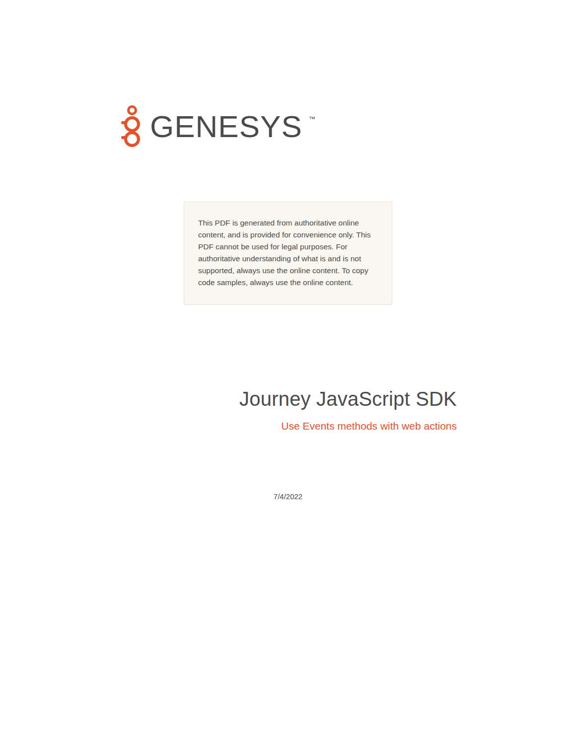GENESYS ™
This PDF is generated from authoritative online content, and is provided for convenience only. This PDF cannot be used for legal purposes. For authoritative understanding of what is and is not supported, always use the online content. To copy code samples, always use the online content.
Journey JavaScript SDK
Use Events methods with web actions
7/4/2022